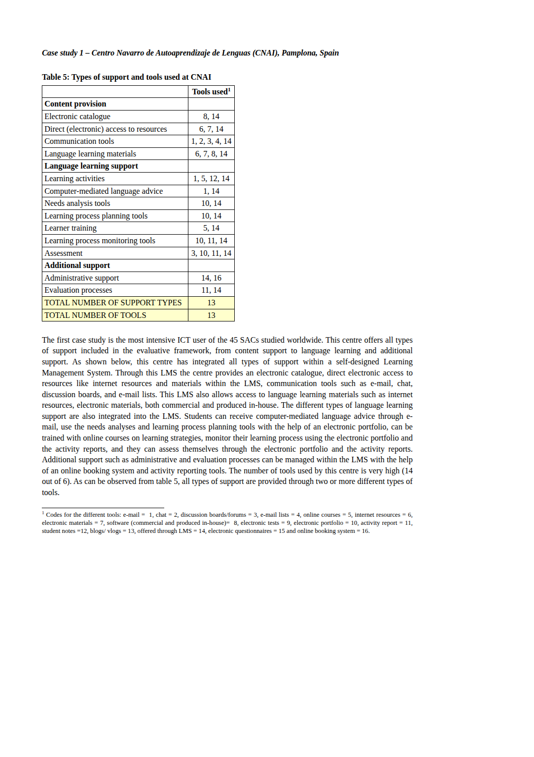Case study 1 – Centro Navarro de Autoaprendizaje de Lenguas (CNAI), Pamplona, Spain
Table 5: Types of support and tools used at CNAI
| | Tools used 1 |
| --- | --- |
| Content provision | |
| Electronic catalogue | 8, 14 |
| Direct (electronic) access to resources | 6, 7, 14 |
| Communication tools | 1, 2, 3, 4, 14 |
| Language learning materials | 6, 7, 8, 14 |
| Language learning support | |
| Learning activities | 1, 5, 12, 14 |
| Computer-mediated language advice | 1, 14 |
| Needs analysis tools | 10, 14 |
| Learning process planning tools | 10, 14 |
| Learner training | 5, 14 |
| Learning process monitoring tools | 10, 11, 14 |
| Assessment | 3, 10, 11, 14 |
| Additional support | |
| Administrative support | 14, 16 |
| Evaluation processes | 11, 14 |
| TOTAL NUMBER OF SUPPORT TYPES | 13 |
| TOTAL NUMBER OF TOOLS | 13 |
The first case study is the most intensive ICT user of the 45 SACs studied worldwide. This centre offers all types of support included in the evaluative framework, from content support to language learning and additional support. As shown below, this centre has integrated all types of support within a self-designed Learning Management System. Through this LMS the centre provides an electronic catalogue, direct electronic access to resources like internet resources and materials within the LMS, communication tools such as e-mail, chat, discussion boards, and e-mail lists. This LMS also allows access to language learning materials such as internet resources, electronic materials, both commercial and produced in-house. The different types of language learning support are also integrated into the LMS. Students can receive computer-mediated language advice through e-mail, use the needs analyses and learning process planning tools with the help of an electronic portfolio, can be trained with online courses on learning strategies, monitor their learning process using the electronic portfolio and the activity reports, and they can assess themselves through the electronic portfolio and the activity reports. Additional support such as administrative and evaluation processes can be managed within the LMS with the help of an online booking system and activity reporting tools. The number of tools used by this centre is very high (14 out of 6). As can be observed from table 5, all types of support are provided through two or more different types of tools.
1 Codes for the different tools: e-mail = 1, chat = 2, discussion boards/forums = 3, e-mail lists = 4, online courses = 5, internet resources = 6, electronic materials = 7, software (commercial and produced in-house)= 8, electronic tests = 9, electronic portfolio = 10, activity report = 11, student notes =12, blogs/ vlogs = 13, offered through LMS = 14, electronic questionnaires = 15 and online booking system = 16.